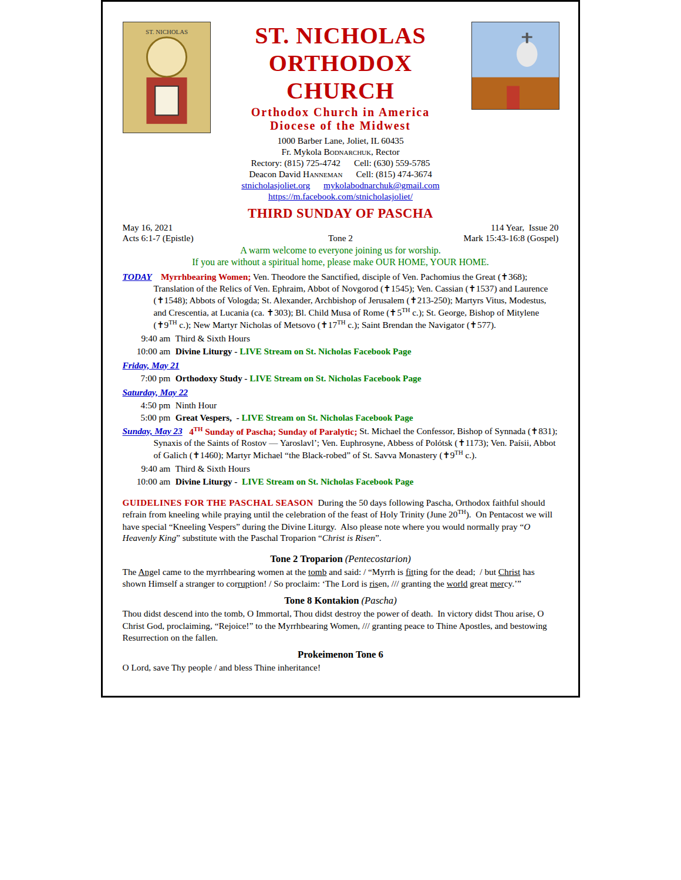St. Nicholas Orthodox Church
Orthodox Church in America Diocese of the Midwest
1000 Barber Lane, Joliet, IL 60435
Fr. Mykola Bodnarchuk, Rector
Rectory: (815) 725-4742 Cell: (630) 559-5785
Deacon David Hanneman Cell: (815) 474-3674
stnicholasjoliet.org mykolabodnarchuk@gmail.com
https://m.facebook.com/stnicholasjoliet/
Third Sunday of Pascha
May 16, 2021
Acts 6:1-7 (Epistle)
Tone 2
114 Year, Issue 20
Mark 15:43-16:8 (Gospel)
A warm welcome to everyone joining us for worship.
If you are without a spiritual home, please make OUR HOME, YOUR HOME.
TODAY Myrrhbearing Women; Ven. Theodore the Sanctified, disciple of Ven. Pachomius the Great (✝368); Translation of the Relics of Ven. Ephraim, Abbot of Novgorod (✝1545); Ven. Cassian (✝1537) and Laurence (✝1548); Abbots of Vologda; St. Alexander, Archbishop of Jerusalem (✝213-250); Martyrs Vitus, Modestus, and Crescentia, at Lucania (ca. ✝303); Bl. Child Musa of Rome (✝5TH c.); St. George, Bishop of Mitylene (✝9TH c.); New Martyr Nicholas of Metsovo (✝17TH c.); Saint Brendan the Navigator (✝577).
9:40 am Third & Sixth Hours
10:00 am Divine Liturgy - LIVE Stream on St. Nicholas Facebook Page
Friday, May 21
7:00 pm Orthodoxy Study - LIVE Stream on St. Nicholas Facebook Page
Saturday, May 22
4:50 pm Ninth Hour
5:00 pm Great Vespers, - LIVE Stream on St. Nicholas Facebook Page
Sunday, May 23 4TH Sunday of Pascha; Sunday of Paralytic; St. Michael the Confessor, Bishop of Synnada (✝831); Synaxis of the Saints of Rostov — Yaroslavl’; Ven. Euphrosyne, Abbess of Polótsk (✝1173); Ven. Paísii, Abbot of Galich (✝1460); Martyr Michael “the Black-robed” of St. Savva Monastery (✝9TH c.).
9:40 am Third & Sixth Hours
10:00 am Divine Liturgy - LIVE Stream on St. Nicholas Facebook Page
Guidelines for the Paschal Season During the 50 days following Pascha, Orthodox faithful should refrain from kneeling while praying until the celebration of the feast of Holy Trinity (June 20TH). On Pentacost we will have special “Kneeling Vespers” during the Divine Liturgy. Also please note where you would normally pray “O Heavenly King” substitute with the Paschal Troparion “Christ is Risen”.
Tone 2 Troparion (Pentecostarion)
The Angel came to the myrrhbearing women at the tomb and said: / “Myrrh is fitting for the dead; / but Christ has shown Himself a stranger to corruption! / So proclaim: ‘The Lord is risen, /// granting the world great mercy.’”
Tone 8 Kontakion (Pascha)
Thou didst descend into the tomb, O Immortal, Thou didst destroy the power of death. In victory didst Thou arise, O Christ God, proclaiming, “Rejoice!” to the Myrrhbearing Women, /// granting peace to Thine Apostles, and bestowing Resurrection on the fallen.
Prokeimenon Tone 6
O Lord, save Thy people / and bless Thine inheritance!